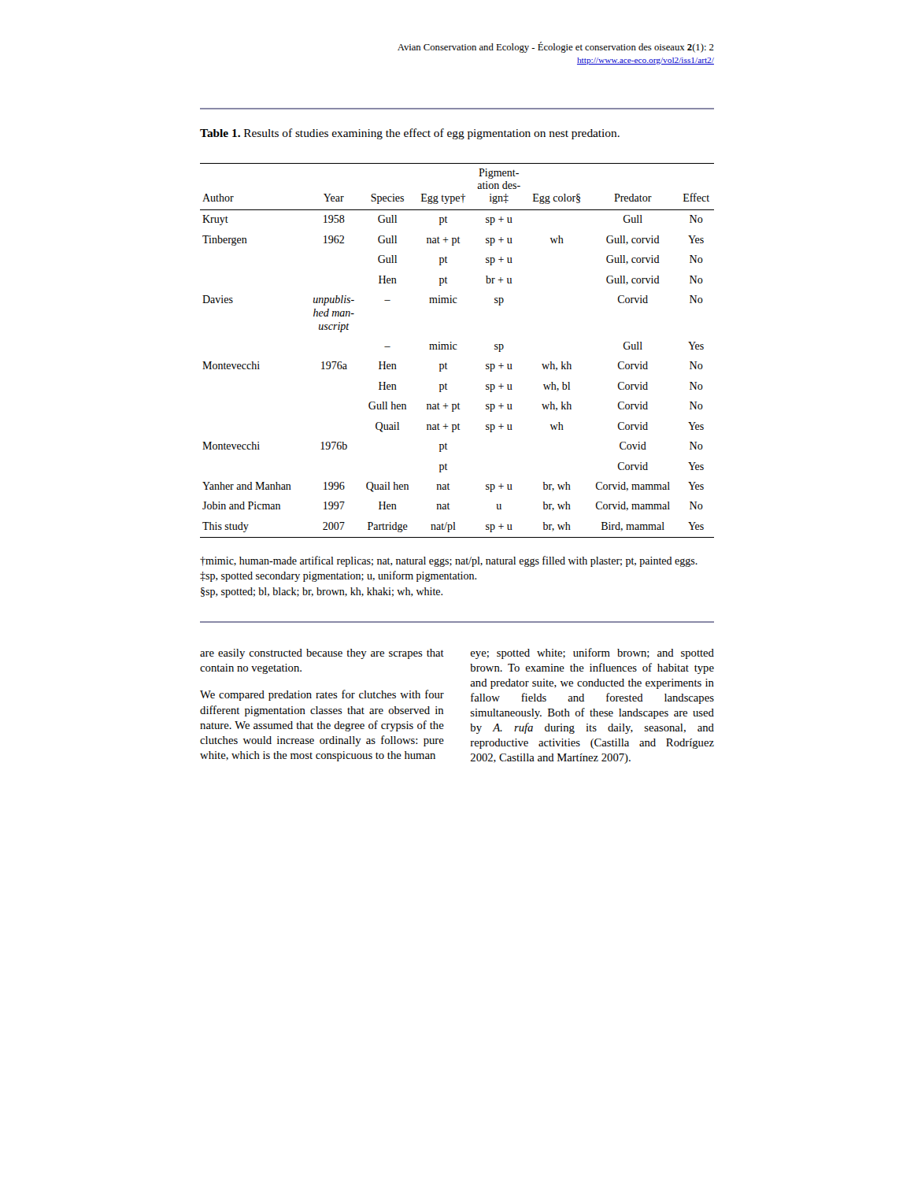Avian Conservation and Ecology - Écologie et conservation des oiseaux 2(1): 2
http://www.ace-eco.org/vol2/iss1/art2/
Table 1. Results of studies examining the effect of egg pigmentation on nest predation.
| Author | Year | Species | Egg type† | Pigment- ation des- ign‡ | Egg color§ | Predator | Effect |
| --- | --- | --- | --- | --- | --- | --- | --- |
| Kruyt | 1958 | Gull | pt | sp + u | | Gull | No |
| Tinbergen | 1962 | Gull | nat + pt | sp + u | wh | Gull, corvid | Yes |
| | | Gull | pt | sp + u | | Gull, corvid | No |
| | | Hen | pt | br + u | | Gull, corvid | No |
| Davies | unpublis- hed man- uscript | – | mimic | sp | | Corvid | No |
| | | – | mimic | sp | | Gull | Yes |
| Montevecchi | 1976a | Hen | pt | sp + u | wh, kh | Corvid | No |
| | | Hen | pt | sp + u | wh, bl | Corvid | No |
| | | Gull hen | nat + pt | sp + u | wh, kh | Corvid | No |
| | | Quail | nat + pt | sp + u | wh | Corvid | Yes |
| Montevecchi | 1976b | | pt | | | Covid | No |
| | | | pt | | | Corvid | Yes |
| Yanher and Manhan | 1996 | Quail hen | nat | sp + u | br, wh | Corvid, mammal | Yes |
| Jobin and Picman | 1997 | Hen | nat | u | br, wh | Corvid, mammal | No |
| This study | 2007 | Partridge | nat/pl | sp + u | br, wh | Bird, mammal | Yes |
†mimic, human-made artifical replicas; nat, natural eggs; nat/pl, natural eggs filled with plaster; pt, painted eggs.
‡sp, spotted secondary pigmentation; u, uniform pigmentation.
§sp, spotted; bl, black; br, brown, kh, khaki; wh, white.
are easily constructed because they are scrapes that contain no vegetation.
We compared predation rates for clutches with four different pigmentation classes that are observed in nature. We assumed that the degree of crypsis of the clutches would increase ordinally as follows: pure white, which is the most conspicuous to the human
eye; spotted white; uniform brown; and spotted brown. To examine the influences of habitat type and predator suite, we conducted the experiments in fallow fields and forested landscapes simultaneously. Both of these landscapes are used by A. rufa during its daily, seasonal, and reproductive activities (Castilla and Rodríguez 2002, Castilla and Martínez 2007).